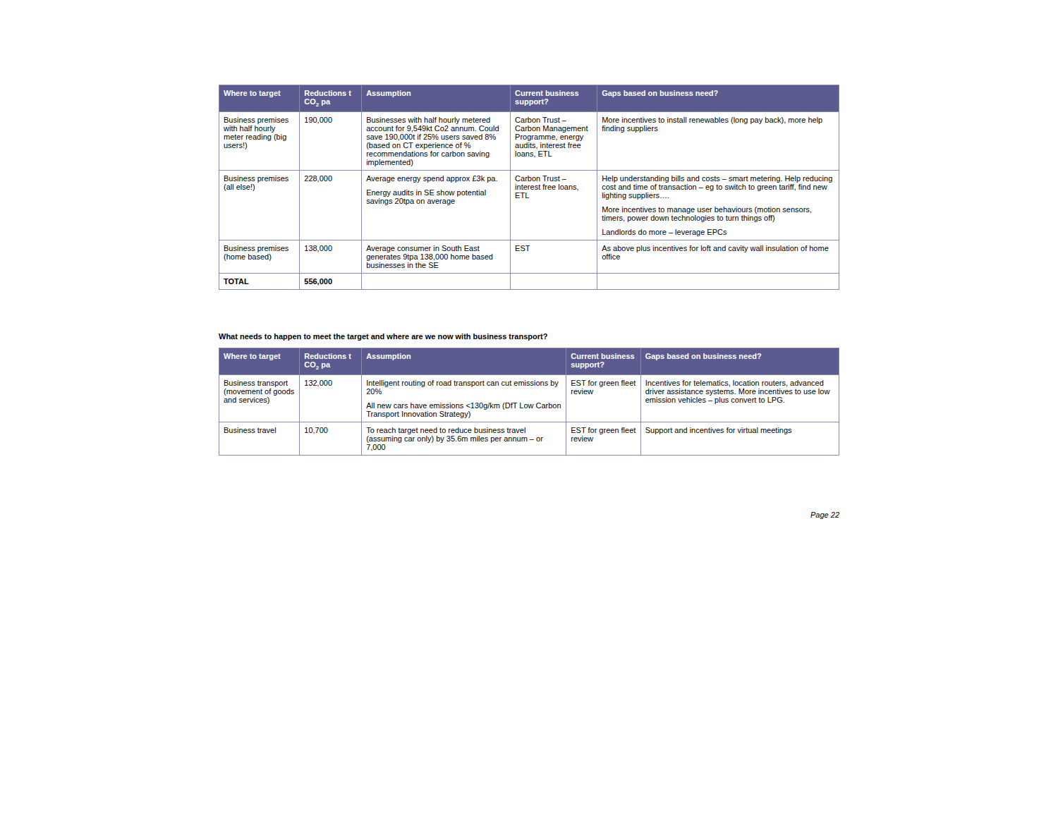| Where to target | Reductions t CO 2 pa | Assumption | Current business support? | Gaps based on business need? |
| --- | --- | --- | --- | --- |
| Business premises with half hourly meter reading (big users!) | 190,000 | Businesses with half hourly metered account for 9,549kt Co2 annum. Could save 190,000t if 25% users saved 8% (based on CT experience of % recommendations for carbon saving implemented) | Carbon Trust – Carbon Management Programme, energy audits, interest free loans, ETL | More incentives to install renewables (long pay back), more help finding suppliers |
| Business premises (all else!) | 228,000 | Average energy spend approx £3k pa. Energy audits in SE show potential savings 20tpa on average | Carbon Trust – interest free loans, ETL | Help understanding bills and costs – smart metering. Help reducing cost and time of transaction – eg to switch to green tariff, find new lighting suppliers…. More incentives to manage user behaviours (motion sensors, timers, power down technologies to turn things off) Landlords do more – leverage EPCs |
| Business premises (home based) | 138,000 | Average consumer in South East generates 9tpa 138,000 home based businesses in the SE | EST | As above plus incentives for loft and cavity wall insulation of home office |
| TOTAL | 556,000 | | | |
What needs to happen to meet the target and where are we now with business transport?
| Where to target | Reductions t CO 2 pa | Assumption | Current business support? | Gaps based on business need? |
| --- | --- | --- | --- | --- |
| Business transport (movement of goods and services) | 132,000 | Intelligent routing of road transport can cut emissions by 20% All new cars have emissions <130g/km (DfT Low Carbon Transport Innovation Strategy) | EST for green fleet review | Incentives for telematics, location routers, advanced driver assistance systems. More incentives to use low emission vehicles – plus convert to LPG. |
| Business travel | 10,700 | To reach target need to reduce business travel (assuming car only) by 35.6m miles per annum – or 7,000 | EST for green fleet review | Support and incentives for virtual meetings |
Page 22